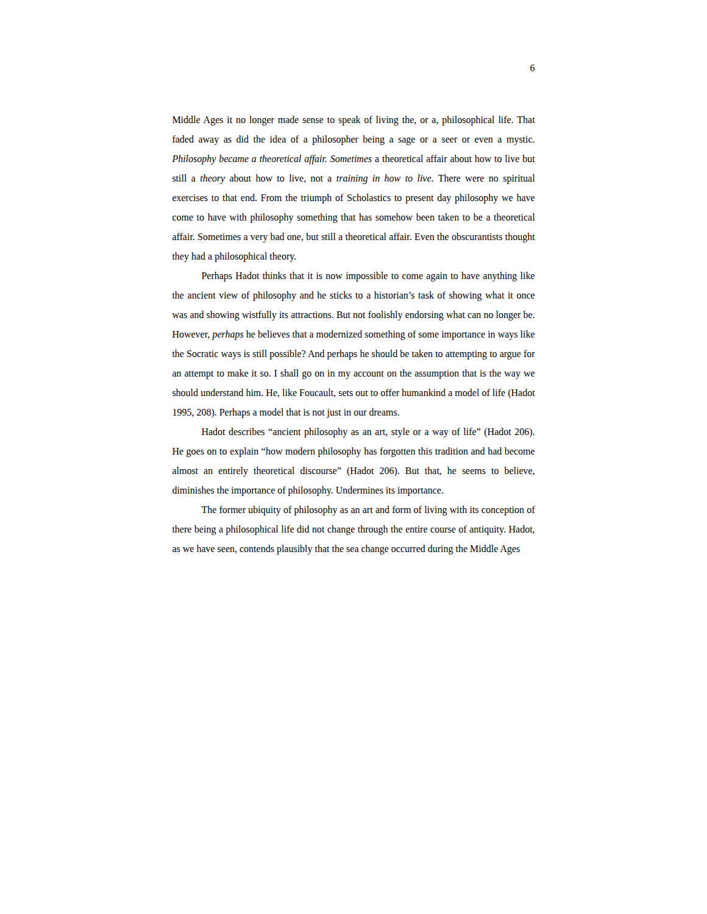6
Middle Ages it no longer made sense to speak of living the, or a, philosophical life. That faded away as did the idea of a philosopher being a sage or a seer or even a mystic. Philosophy became a theoretical affair. Sometimes a theoretical affair about how to live but still a theory about how to live, not a training in how to live. There were no spiritual exercises to that end. From the triumph of Scholastics to present day philosophy we have come to have with philosophy something that has somehow been taken to be a theoretical affair. Sometimes a very bad one, but still a theoretical affair. Even the obscurantists thought they had a philosophical theory.
Perhaps Hadot thinks that it is now impossible to come again to have anything like the ancient view of philosophy and he sticks to a historian’s task of showing what it once was and showing wistfully its attractions. But not foolishly endorsing what can no longer be. However, perhaps he believes that a modernized something of some importance in ways like the Socratic ways is still possible? And perhaps he should be taken to attempting to argue for an attempt to make it so. I shall go on in my account on the assumption that is the way we should understand him. He, like Foucault, sets out to offer humankind a model of life (Hadot 1995, 208). Perhaps a model that is not just in our dreams.
Hadot describes “ancient philosophy as an art, style or a way of life” (Hadot 206). He goes on to explain “how modern philosophy has forgotten this tradition and had become almost an entirely theoretical discourse” (Hadot 206). But that, he seems to believe, diminishes the importance of philosophy. Undermines its importance.
The former ubiquity of philosophy as an art and form of living with its conception of there being a philosophical life did not change through the entire course of antiquity. Hadot, as we have seen, contends plausibly that the sea change occurred during the Middle Ages